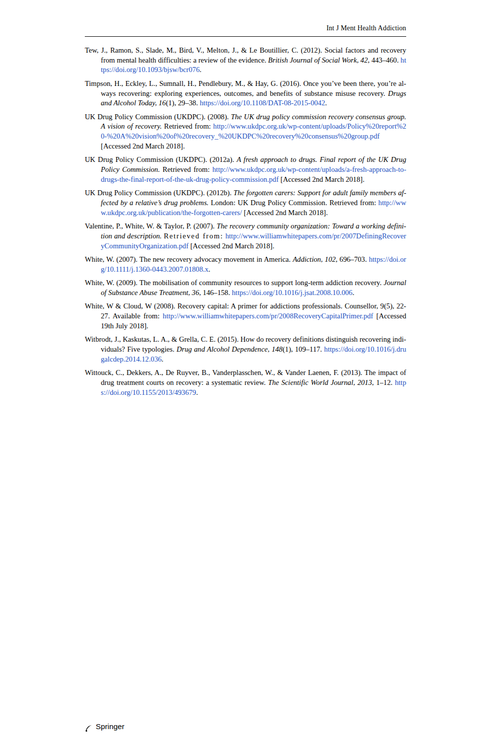Int J Ment Health Addiction
Tew, J., Ramon, S., Slade, M., Bird, V., Melton, J., & Le Boutillier, C. (2012). Social factors and recovery from mental health difficulties: a review of the evidence. British Journal of Social Work, 42, 443–460. https://doi.org/10.1093/bjsw/bcr076.
Timpson, H., Eckley, L., Sumnall, H., Pendlebury, M., & Hay, G. (2016). Once you’ve been there, you’re always recovering: exploring experiences, outcomes, and benefits of substance misuse recovery. Drugs and Alcohol Today, 16(1), 29–38. https://doi.org/10.1108/DAT-08-2015-0042.
UK Drug Policy Commission (UKDPC). (2008). The UK drug policy commission recovery consensus group. A vision of recovery. Retrieved from: http://www.ukdpc.org.uk/wp-content/uploads/Policy%20report%20-%20A%20vision%20of%20recovery_%20UKDPC%20recovery%20consensus%20group.pdf [Accessed 2nd March 2018].
UK Drug Policy Commission (UKDPC). (2012a). A fresh approach to drugs. Final report of the UK Drug Policy Commission. Retrieved from: http://www.ukdpc.org.uk/wp-content/uploads/a-fresh-approach-to-drugs-the-final-report-of-the-uk-drug-policy-commission.pdf [Accessed 2nd March 2018].
UK Drug Policy Commission (UKDPC). (2012b). The forgotten carers: Support for adult family members affected by a relative’s drug problems. London: UK Drug Policy Commission. Retrieved from: http://www.ukdpc.org.uk/publication/the-forgotten-carers/ [Accessed 2nd March 2018].
Valentine, P., White, W. & Taylor, P. (2007). The recovery community organization: Toward a working definition and description. Retrieved from: http://www.williamwhitepapers.com/pr/2007DefiningRecoveryCommunityOrganization.pdf [Accessed 2nd March 2018].
White, W. (2007). The new recovery advocacy movement in America. Addiction, 102, 696–703. https://doi.org/10.1111/j.1360-0443.2007.01808.x.
White, W. (2009). The mobilisation of community resources to support long-term addiction recovery. Journal of Substance Abuse Treatment, 36, 146–158. https://doi.org/10.1016/j.jsat.2008.10.006.
White, W & Cloud, W (2008). Recovery capital: A primer for addictions professionals. Counsellor, 9(5), 22-27. Available from: http://www.williamwhitepapers.com/pr/2008RecoveryCapitalPrimer.pdf [Accessed 19th July 2018].
Witbrodt, J., Kaskutas, L. A., & Grella, C. E. (2015). How do recovery definitions distinguish recovering individuals? Five typologies. Drug and Alcohol Dependence, 148(1), 109–117. https://doi.org/10.1016/j.drugalcdep.2014.12.036.
Wittouck, C., Dekkers, A., De Ruyver, B., Vanderplasschen, W., & Vander Laenen, F. (2013). The impact of drug treatment courts on recovery: a systematic review. The Scientific World Journal, 2013, 1–12. https://doi.org/10.1155/2013/493679.
Springer